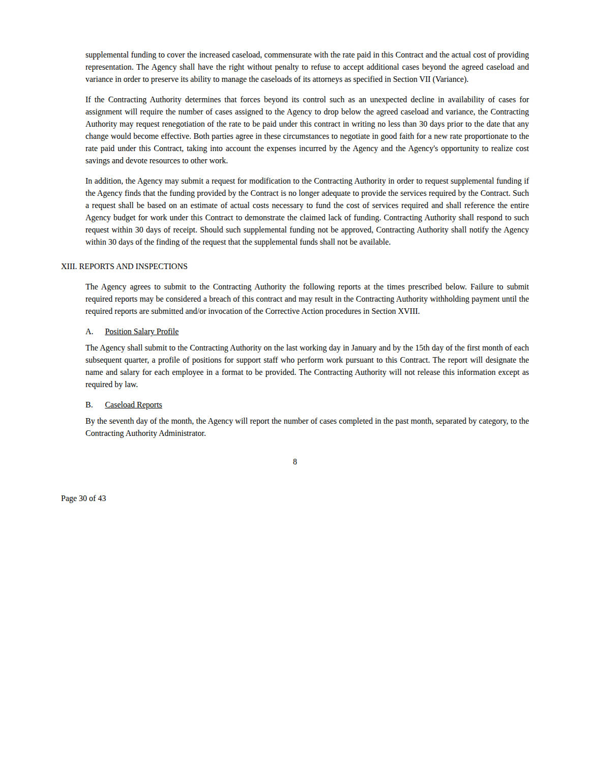supplemental funding to cover the increased caseload, commensurate with the rate paid in this Contract and the actual cost of providing representation. The Agency shall have the right without penalty to refuse to accept additional cases beyond the agreed caseload and variance in order to preserve its ability to manage the caseloads of its attorneys as specified in Section VII (Variance).
If the Contracting Authority determines that forces beyond its control such as an unexpected decline in availability of cases for assignment will require the number of cases assigned to the Agency to drop below the agreed caseload and variance, the Contracting Authority may request renegotiation of the rate to be paid under this contract in writing no less than 30 days prior to the date that any change would become effective. Both parties agree in these circumstances to negotiate in good faith for a new rate proportionate to the rate paid under this Contract, taking into account the expenses incurred by the Agency and the Agency's opportunity to realize cost savings and devote resources to other work.
In addition, the Agency may submit a request for modification to the Contracting Authority in order to request supplemental funding if the Agency finds that the funding provided by the Contract is no longer adequate to provide the services required by the Contract. Such a request shall be based on an estimate of actual costs necessary to fund the cost of services required and shall reference the entire Agency budget for work under this Contract to demonstrate the claimed lack of funding. Contracting Authority shall respond to such request within 30 days of receipt. Should such supplemental funding not be approved, Contracting Authority shall notify the Agency within 30 days of the finding of the request that the supplemental funds shall not be available.
XIII. REPORTS AND INSPECTIONS
The Agency agrees to submit to the Contracting Authority the following reports at the times prescribed below. Failure to submit required reports may be considered a breach of this contract and may result in the Contracting Authority withholding payment until the required reports are submitted and/or invocation of the Corrective Action procedures in Section XVIII.
A. Position Salary Profile
The Agency shall submit to the Contracting Authority on the last working day in January and by the 15th day of the first month of each subsequent quarter, a profile of positions for support staff who perform work pursuant to this Contract. The report will designate the name and salary for each employee in a format to be provided. The Contracting Authority will not release this information except as required by law.
B. Caseload Reports
By the seventh day of the month, the Agency will report the number of cases completed in the past month, separated by category, to the Contracting Authority Administrator.
8
Page 30 of 43